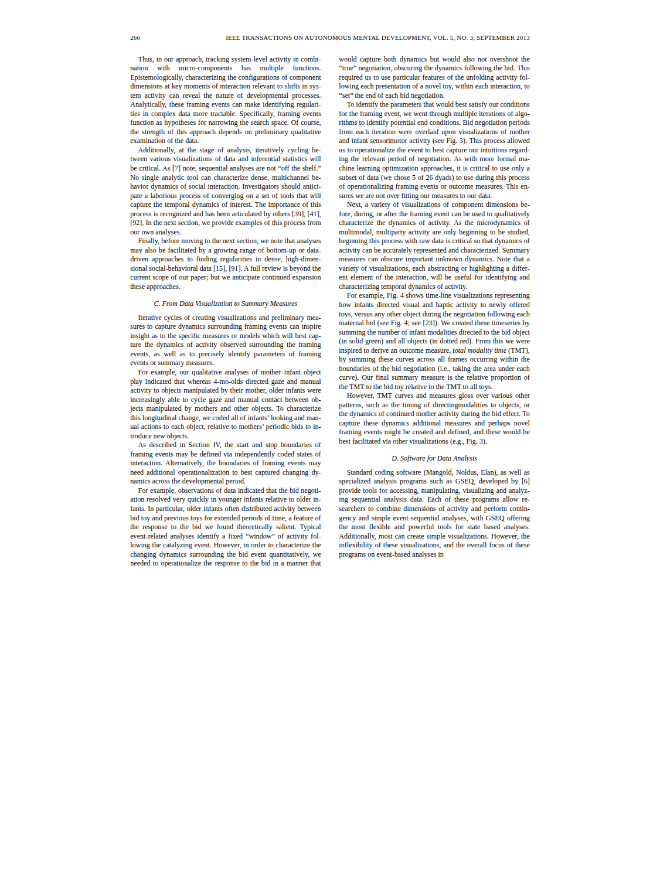266 IEEE TRANSACTIONS ON AUTONOMOUS MENTAL DEVELOPMENT, VOL. 5, NO. 3, SEPTEMBER 2013
Thus, in our approach, tracking system-level activity in combination with micro-components has multiple functions. Epistemologically, characterizing the configurations of component dimensions at key moments of interaction relevant to shifts in system activity can reveal the nature of developmental processes. Analytically, these framing events can make identifying regularities in complex data more tractable. Specifically, framing events function as hypotheses for narrowing the search space. Of course, the strength of this approach depends on preliminary qualitative examination of the data.
Additionally, at the stage of analysis, iteratively cycling between various visualizations of data and inferential statistics will be critical. As [7] note, sequential analyses are not “off the shelf.” No single analytic tool can characterize dense, multichannel behavior dynamics of social interaction. Investigators should anticipate a laborious process of converging on a set of tools that will capture the temporal dynamics of interest. The importance of this process is recognized and has been articulated by others [39], [41], [92]. In the next section, we provide examples of this process from our own analyses.
Finally, before moving to the next section, we note that analyses may also be facilitated by a growing range of bottom-up or data-driven approaches to finding regularities in dense, high-dimensional social-behavioral data [15], [91]. A full review is beyond the current scope of our paper; but we anticipate continued expansion these approaches.
C. From Data Visualization to Summary Measures
Iterative cycles of creating visualizations and preliminary measures to capture dynamics surrounding framing events can inspire insight as to the specific measures or models which will best capture the dynamics of activity observed surrounding the framing events, as well as to precisely identify parameters of framing events or summary measures.
For example, our qualitative analyses of mother–infant object play indicated that whereas 4-mo-olds directed gaze and manual activity to objects manipulated by their mother, older infants were increasingly able to cycle gaze and manual contact between objects manipulated by mothers and other objects. To characterize this longitudinal change, we coded all of infants’ looking and manual actions to each object, relative to mothers’ periodic bids to introduce new objects.
As described in Section IV, the start and stop boundaries of framing events may be defined via independently coded states of interaction. Alternatively, the boundaries of framing events may need additional operationalization to best captured changing dynamics across the developmental period.
For example, observations of data indicated that the bid negotiation resolved very quickly in younger infants relative to older infants. In particular, older infants often distributed activity between bid toy and previous toys for extended periods of time, a feature of the response to the bid we found theoretically salient. Typical event-related analyses identify a fixed ”window” of activity following the catalyzing event. However, in order to characterize the changing dynamics surrounding the bid event quantitatively, we needed to operationalize the response to the bid in a manner that would capture both dynamics but would also not overshoot the “true” negotiation, obscuring the dynamics following the bid. This required us to use particular features of the unfolding activity following each presentation of a novel toy, within each interaction, to “set” the end of each bid negotiation.
To identify the parameters that would best satisfy our conditions for the framing event, we went through multiple iterations of algorithms to identify potential end conditions. Bid negotiation periods from each iteration were overlaid upon visualizations of mother and infant sensorimotor activity (see Fig. 3). This process allowed us to operationalize the event to best capture our intuitions regarding the relevant period of negotiation. As with more formal machine learning optimization approaches, it is critical to use only a subset of data (we chose 5 of 26 dyads) to use during this process of operationalizing framing events or outcome measures. This ensures we are not over fitting our measures to our data.
Next, a variety of visualizations of component dimensions before, during, or after the framing event can be used to qualitatively characterize the dynamics of activity. As the microdynamics of multimodal, multiparty activity are only beginning to be studied, beginning this process with raw data is critical so that dynamics of activity can be accurately represented and characterized. Summary measures can obscure important unknown dynamics. Note that a variety of visualizations, each abstracting or highlighting a different element of the interaction, will be useful for identifying and characterizing temporal dynamics of activity.
For example, Fig. 4 shows time-line visualizations representing how infants directed visual and haptic activity to newly offered toys, versus any other object during the negotiation following each maternal bid (see Fig. 4; see [23]). We created these timeseries by summing the number of infant modalities directed to the bid object (in solid green) and all objects (in dotted red). From this we were inspired to derive an outcome measure, total modality time (TMT), by summing these curves across all frames occurring within the boundaries of the bid negotiation (i.e., taking the area under each curve). Our final summary measure is the relative proportion of the TMT to the bid toy relative to the TMT to all toys.
However, TMT curves and measures gloss over various other patterns, such as the timing of directingmodalities to objects, or the dynamics of continued mother activity during the bid effect. To capture these dynamics additional measures and perhaps novel framing events might be created and defined, and these would be best facilitated via other visualizations (e.g., Fig. 3).
D. Software for Data Analysis
Standard coding software (Mangold, Noldus, Elan), as well as specialized analysis programs such as GSEQ, developed by [6] provide tools for accessing, manipulating, visualizing and analyzing sequential analysis data. Each of these programs allow researchers to combine dimensions of activity and perform contingency and simple event-sequential analyses, with GSEQ offering the most flexible and powerful tools for state based analyses. Additionally, most can create simple visualizations. However, the inflexibility of these visualizations, and the overall focus of these programs on event-based analyses in